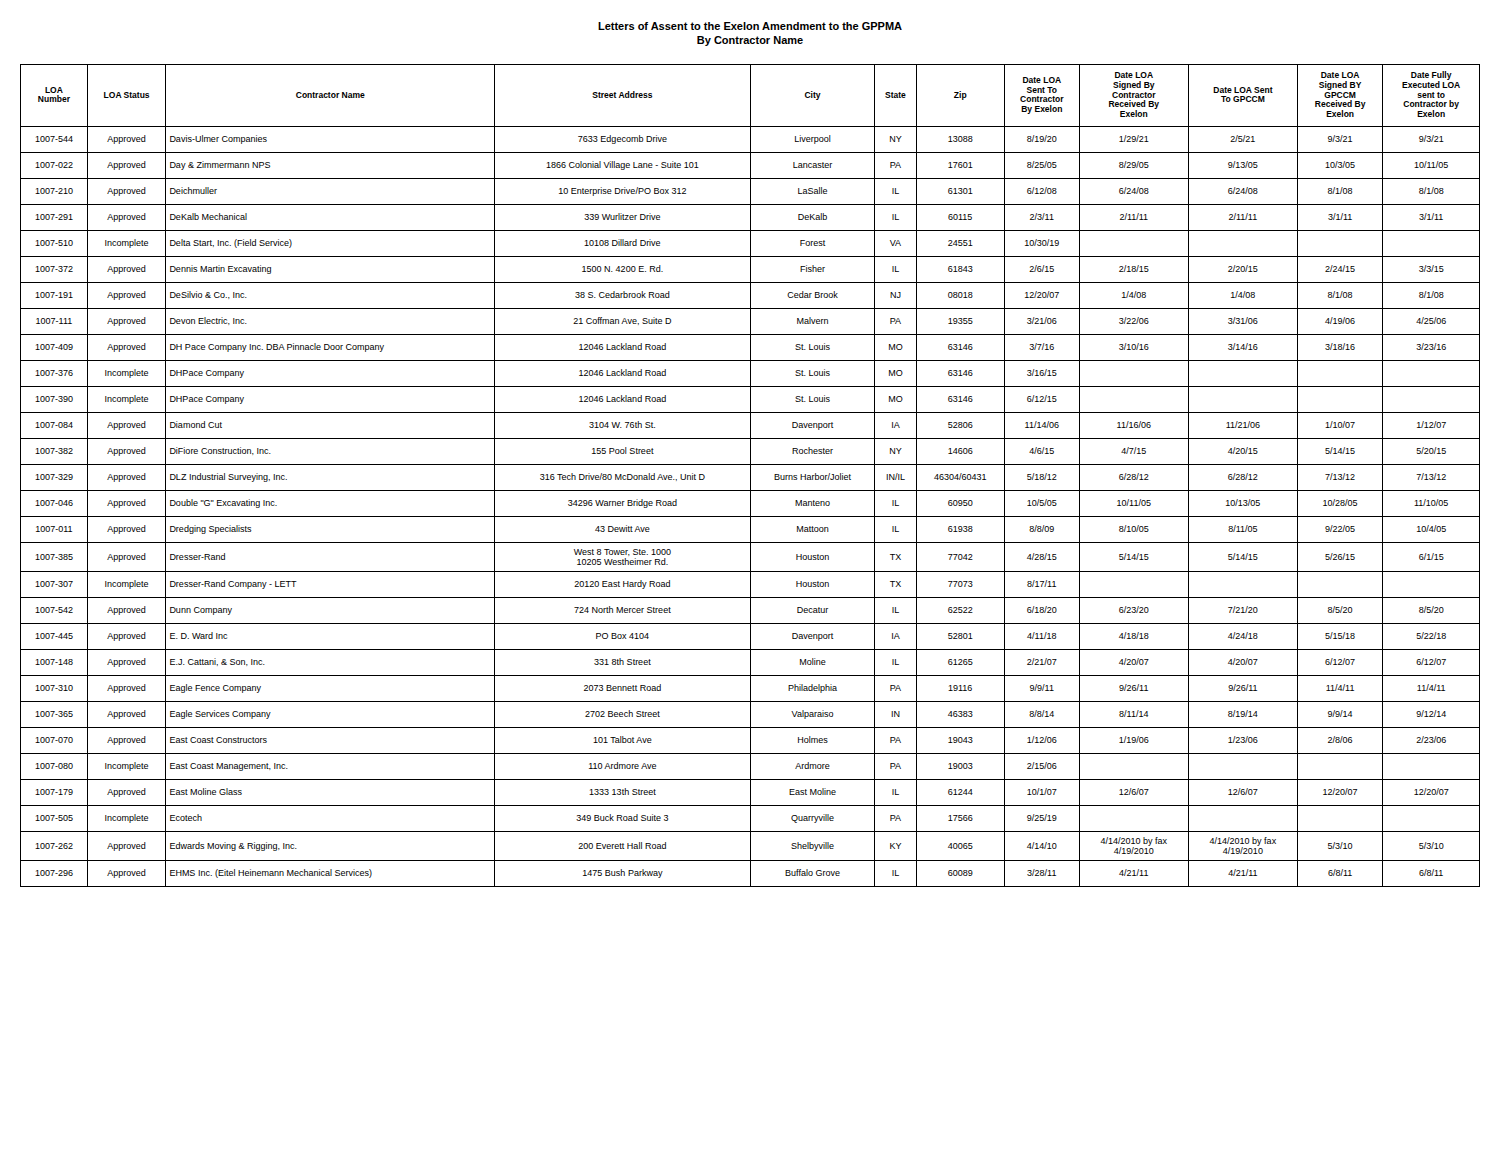Letters of Assent to the Exelon Amendment to the GPPMA
By Contractor Name
| LOA Number | LOA Status | Contractor Name | Street Address | City | State | Zip | Date LOA Sent To Contractor By Exelon | Date LOA Signed By Contractor Received By Exelon | Date LOA Sent To GPCCM | Date LOA Signed BY GPCCM Received By Exelon | Date Fully Executed LOA sent to Contractor by Exelon |
| --- | --- | --- | --- | --- | --- | --- | --- | --- | --- | --- | --- |
| 1007-544 | Approved | Davis-Ulmer Companies | 7633 Edgecomb Drive | Liverpool | NY | 13088 | 8/19/20 | 1/29/21 | 2/5/21 | 9/3/21 | 9/3/21 |
| 1007-022 | Approved | Day & Zimmermann NPS | 1866 Colonial Village Lane - Suite 101 | Lancaster | PA | 17601 | 8/25/05 | 8/29/05 | 9/13/05 | 10/3/05 | 10/11/05 |
| 1007-210 | Approved | Deichmuller | 10 Enterprise Drive/PO Box 312 | LaSalle | IL | 61301 | 6/12/08 | 6/24/08 | 6/24/08 | 8/1/08 | 8/1/08 |
| 1007-291 | Approved | DeKalb Mechanical | 339 Wurlitzer Drive | DeKalb | IL | 60115 | 2/3/11 | 2/11/11 | 2/11/11 | 3/1/11 | 3/1/11 |
| 1007-510 | Incomplete | Delta Start, Inc. (Field Service) | 10108 Dillard Drive | Forest | VA | 24551 | 10/30/19 | | | | |
| 1007-372 | Approved | Dennis Martin Excavating | 1500 N. 4200 E. Rd. | Fisher | IL | 61843 | 2/6/15 | 2/18/15 | 2/20/15 | 2/24/15 | 3/3/15 |
| 1007-191 | Approved | DeSilvio & Co., Inc. | 38 S. Cedarbrook Road | Cedar Brook | NJ | 08018 | 12/20/07 | 1/4/08 | 1/4/08 | 8/1/08 | 8/1/08 |
| 1007-111 | Approved | Devon Electric, Inc. | 21 Coffman Ave, Suite D | Malvern | PA | 19355 | 3/21/06 | 3/22/06 | 3/31/06 | 4/19/06 | 4/25/06 |
| 1007-409 | Approved | DH Pace Company Inc. DBA Pinnacle Door Company | 12046 Lackland Road | St. Louis | MO | 63146 | 3/7/16 | 3/10/16 | 3/14/16 | 3/18/16 | 3/23/16 |
| 1007-376 | Incomplete | DHPace Company | 12046 Lackland Road | St. Louis | MO | 63146 | 3/16/15 | | | | |
| 1007-390 | Incomplete | DHPace Company | 12046 Lackland Road | St. Louis | MO | 63146 | 6/12/15 | | | | |
| 1007-084 | Approved | Diamond Cut | 3104 W. 76th St. | Davenport | IA | 52806 | 11/14/06 | 11/16/06 | 11/21/06 | 1/10/07 | 1/12/07 |
| 1007-382 | Approved | DiFiore Construction, Inc. | 155 Pool Street | Rochester | NY | 14606 | 4/6/15 | 4/7/15 | 4/20/15 | 5/14/15 | 5/20/15 |
| 1007-329 | Approved | DLZ Industrial Surveying, Inc. | 316 Tech Drive/80 McDonald Ave., Unit D | Burns Harbor/Joliet | IN/IL | 46304/60431 | 5/18/12 | 6/28/12 | 6/28/12 | 7/13/12 | 7/13/12 |
| 1007-046 | Approved | Double "G" Excavating Inc. | 34296 Warner Bridge Road | Manteno | IL | 60950 | 10/5/05 | 10/11/05 | 10/13/05 | 10/28/05 | 11/10/05 |
| 1007-011 | Approved | Dredging Specialists | 43 Dewitt Ave | Mattoon | IL | 61938 | 8/8/09 | 8/10/05 | 8/11/05 | 9/22/05 | 10/4/05 |
| 1007-385 | Approved | Dresser-Rand | West 8 Tower, Ste. 1000 10205 Westheimer Rd. | Houston | TX | 77042 | 4/28/15 | 5/14/15 | 5/14/15 | 5/26/15 | 6/1/15 |
| 1007-307 | Incomplete | Dresser-Rand Company - LETT | 20120 East Hardy Road | Houston | TX | 77073 | 8/17/11 | | | | |
| 1007-542 | Approved | Dunn Company | 724 North Mercer Street | Decatur | IL | 62522 | 6/18/20 | 6/23/20 | 7/21/20 | 8/5/20 | 8/5/20 |
| 1007-445 | Approved | E. D. Ward Inc | PO Box 4104 | Davenport | IA | 52801 | 4/11/18 | 4/18/18 | 4/24/18 | 5/15/18 | 5/22/18 |
| 1007-148 | Approved | E.J. Cattani, & Son, Inc. | 331 8th Street | Moline | IL | 61265 | 2/21/07 | 4/20/07 | 4/20/07 | 6/12/07 | 6/12/07 |
| 1007-310 | Approved | Eagle Fence Company | 2073 Bennett Road | Philadelphia | PA | 19116 | 9/9/11 | 9/26/11 | 9/26/11 | 11/4/11 | 11/4/11 |
| 1007-365 | Approved | Eagle Services Company | 2702 Beech Street | Valparaiso | IN | 46383 | 8/8/14 | 8/11/14 | 8/19/14 | 9/9/14 | 9/12/14 |
| 1007-070 | Approved | East Coast Constructors | 101 Talbot Ave | Holmes | PA | 19043 | 1/12/06 | 1/19/06 | 1/23/06 | 2/8/06 | 2/23/06 |
| 1007-080 | Incomplete | East Coast Management, Inc. | 110 Ardmore Ave | Ardmore | PA | 19003 | 2/15/06 | | | | |
| 1007-179 | Approved | East Moline Glass | 1333 13th Street | East Moline | IL | 61244 | 10/1/07 | 12/6/07 | 12/6/07 | 12/20/07 | 12/20/07 |
| 1007-505 | Incomplete | Ecotech | 349 Buck Road Suite 3 | Quarryville | PA | 17566 | 9/25/19 | | | | |
| 1007-262 | Approved | Edwards Moving & Rigging, Inc. | 200 Everett Hall Road | Shelbyville | KY | 40065 | 4/14/10 | 4/14/2010 by fax 4/19/2010 | 4/14/2010 by fax 4/19/2010 | 5/3/10 | 5/3/10 |
| 1007-296 | Approved | EHMS Inc. (Eitel Heinemann Mechanical Services) | 1475 Bush Parkway | Buffalo Grove | IL | 60089 | 3/28/11 | 4/21/11 | 4/21/11 | 6/8/11 | 6/8/11 |